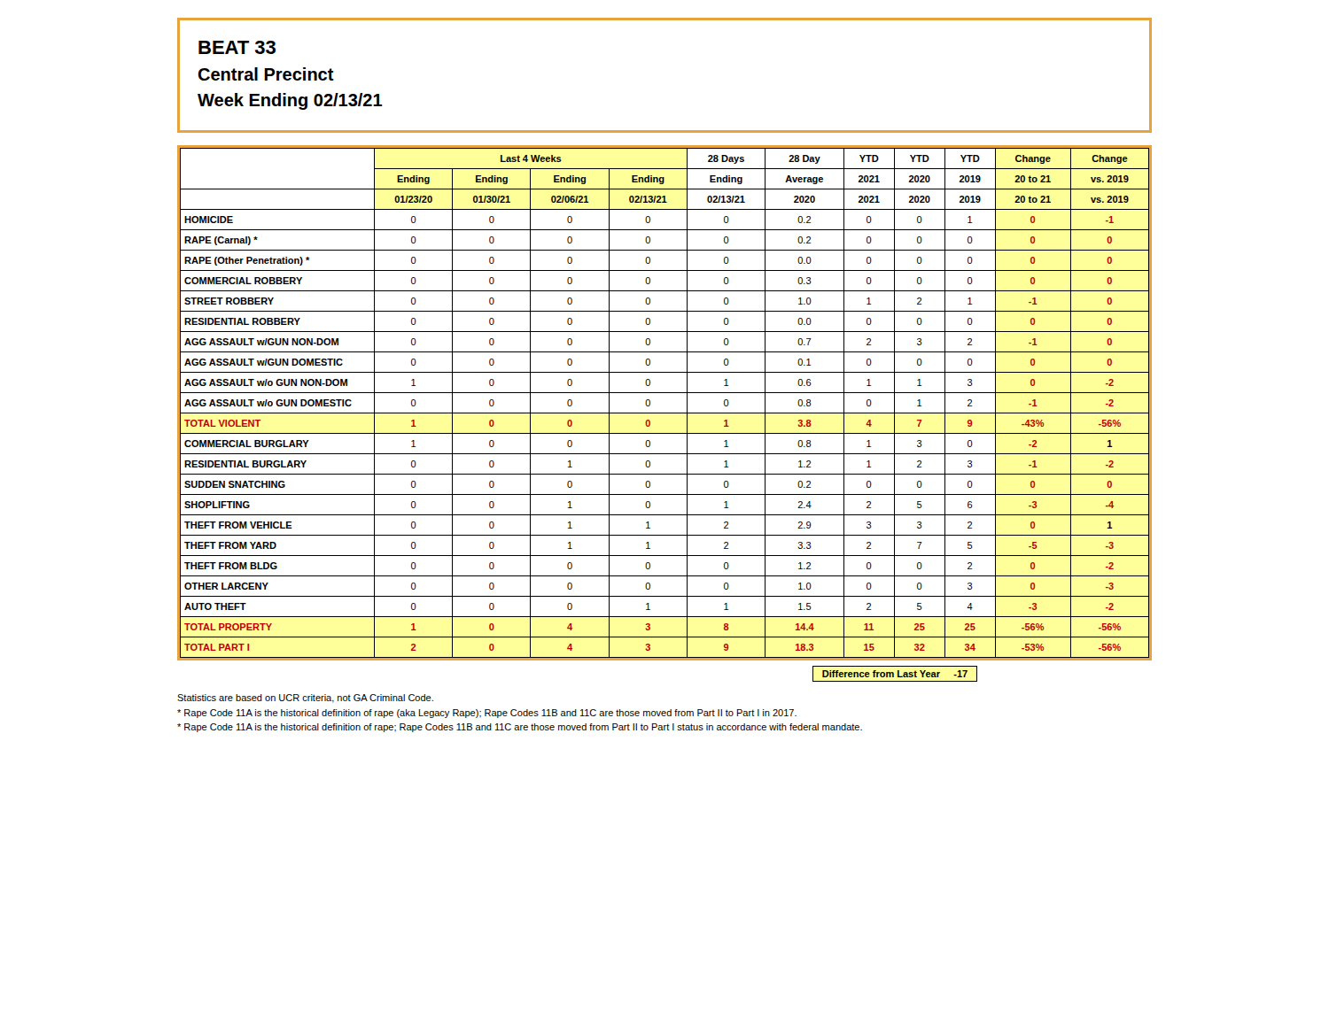BEAT 33
Central Precinct
Week Ending 02/13/21
| | Last 4 Weeks | 28 Days | 28 Day | YTD | YTD | YTD | Change | Change |
| --- | --- | --- | --- | --- | --- | --- | --- | --- |
| Ending | Ending | Ending | Ending | Ending | Average | 2021 | 2020 | 2019 | 20 to 21 | vs. 2019 |
| | 01/23/20 | 01/30/21 | 02/06/21 | 02/13/21 | 02/13/21 | 2020 | 2021 | 2020 | 2019 | 20 to 21 | vs. 2019 |
| HOMICIDE | 0 | 0 | 0 | 0 | 0 | 0.2 | 0 | 0 | 1 | 0 | -1 |
| RAPE (Carnal) * | 0 | 0 | 0 | 0 | 0 | 0.2 | 0 | 0 | 0 | 0 | 0 |
| RAPE (Other Penetration) * | 0 | 0 | 0 | 0 | 0 | 0.0 | 0 | 0 | 0 | 0 | 0 |
| COMMERCIAL ROBBERY | 0 | 0 | 0 | 0 | 0 | 0.3 | 0 | 0 | 0 | 0 | 0 |
| STREET ROBBERY | 0 | 0 | 0 | 0 | 0 | 1.0 | 1 | 2 | 1 | -1 | 0 |
| RESIDENTIAL ROBBERY | 0 | 0 | 0 | 0 | 0 | 0.0 | 0 | 0 | 0 | 0 | 0 |
| AGG ASSAULT w/GUN NON-DOM | 0 | 0 | 0 | 0 | 0 | 0.7 | 2 | 3 | 2 | -1 | 0 |
| AGG ASSAULT w/GUN DOMESTIC | 0 | 0 | 0 | 0 | 0 | 0.1 | 0 | 0 | 0 | 0 | 0 |
| AGG ASSAULT w/o GUN NON-DOM | 1 | 0 | 0 | 0 | 1 | 0.6 | 1 | 1 | 3 | 0 | -2 |
| AGG ASSAULT w/o GUN DOMESTIC | 0 | 0 | 0 | 0 | 0 | 0.8 | 0 | 1 | 2 | -1 | -2 |
| TOTAL VIOLENT | 1 | 0 | 0 | 0 | 1 | 3.8 | 4 | 7 | 9 | -43% | -56% |
| COMMERCIAL BURGLARY | 1 | 0 | 0 | 0 | 1 | 0.8 | 1 | 3 | 0 | -2 | 1 |
| RESIDENTIAL BURGLARY | 0 | 0 | 1 | 0 | 1 | 1.2 | 1 | 2 | 3 | -1 | -2 |
| SUDDEN SNATCHING | 0 | 0 | 0 | 0 | 0 | 0.2 | 0 | 0 | 0 | 0 | 0 |
| SHOPLIFTING | 0 | 0 | 1 | 0 | 1 | 2.4 | 2 | 5 | 6 | -3 | -4 |
| THEFT FROM VEHICLE | 0 | 0 | 1 | 1 | 2 | 2.9 | 3 | 3 | 2 | 0 | 1 |
| THEFT FROM YARD | 0 | 0 | 1 | 1 | 2 | 3.3 | 2 | 7 | 5 | -5 | -3 |
| THEFT FROM BLDG | 0 | 0 | 0 | 0 | 0 | 1.2 | 0 | 0 | 2 | 0 | -2 |
| OTHER LARCENY | 0 | 0 | 0 | 0 | 0 | 1.0 | 0 | 0 | 3 | 0 | -3 |
| AUTO THEFT | 0 | 0 | 0 | 1 | 1 | 1.5 | 2 | 5 | 4 | -3 | -2 |
| TOTAL PROPERTY | 1 | 0 | 4 | 3 | 8 | 14.4 | 11 | 25 | 25 | -56% | -56% |
| TOTAL PART I | 2 | 0 | 4 | 3 | 9 | 18.3 | 15 | 32 | 34 | -53% | -56% |
Difference from Last Year -17
Statistics are based on UCR criteria, not GA Criminal Code.
* Rape Code 11A is the historical definition of rape (aka Legacy Rape); Rape Codes 11B and 11C are those moved from Part II to Part I in 2017.
* Rape Code 11A is the historical definition of rape; Rape Codes 11B and 11C are those moved from Part II to Part I status in accordance with federal mandate.